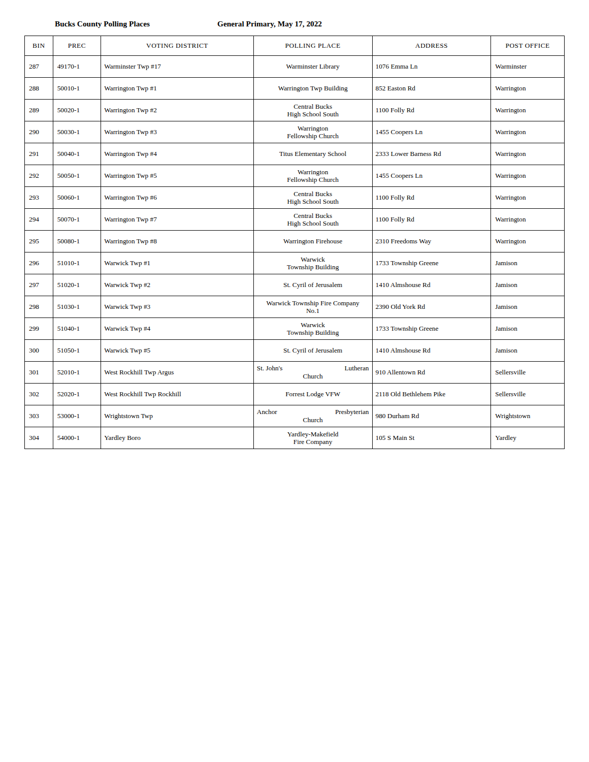Bucks County Polling Places
General Primary, May 17, 2022
| BIN | PREC | VOTING DISTRICT | POLLING PLACE | ADDRESS | POST OFFICE |
| --- | --- | --- | --- | --- | --- |
| 287 | 49170-1 | Warminster Twp #17 | Warminster Library | 1076 Emma Ln | Warminster |
| 288 | 50010-1 | Warrington Twp #1 | Warrington Twp Building | 852 Easton Rd | Warrington |
| 289 | 50020-1 | Warrington Twp #2 | Central Bucks High School South | 1100 Folly Rd | Warrington |
| 290 | 50030-1 | Warrington Twp #3 | Warrington Fellowship Church | 1455 Coopers Ln | Warrington |
| 291 | 50040-1 | Warrington Twp #4 | Titus Elementary School | 2333 Lower Barness Rd | Warrington |
| 292 | 50050-1 | Warrington Twp #5 | Warrington Fellowship Church | 1455 Coopers Ln | Warrington |
| 293 | 50060-1 | Warrington Twp #6 | Central Bucks High School South | 1100 Folly Rd | Warrington |
| 294 | 50070-1 | Warrington Twp #7 | Central Bucks High School South | 1100 Folly Rd | Warrington |
| 295 | 50080-1 | Warrington Twp #8 | Warrington Firehouse | 2310 Freedoms Way | Warrington |
| 296 | 51010-1 | Warwick Twp #1 | Warwick Township Building | 1733 Township Greene | Jamison |
| 297 | 51020-1 | Warwick Twp #2 | St. Cyril of Jerusalem | 1410 Almshouse Rd | Jamison |
| 298 | 51030-1 | Warwick Twp #3 | Warwick Township Fire Company No.1 | 2390 Old York Rd | Jamison |
| 299 | 51040-1 | Warwick Twp #4 | Warwick Township Building | 1733 Township Greene | Jamison |
| 300 | 51050-1 | Warwick Twp #5 | St. Cyril of Jerusalem | 1410 Almshouse Rd | Jamison |
| 301 | 52010-1 | West Rockhill Twp Argus | St. John's Lutheran Church | 910 Allentown Rd | Sellersville |
| 302 | 52020-1 | West Rockhill Twp Rockhill | Forrest Lodge VFW | 2118 Old Bethlehem Pike | Sellersville |
| 303 | 53000-1 | Wrightstown Twp | Anchor Presbyterian Church | 980 Durham Rd | Wrightstown |
| 304 | 54000-1 | Yardley Boro | Yardley-Makefield Fire Company | 105 S Main St | Yardley |